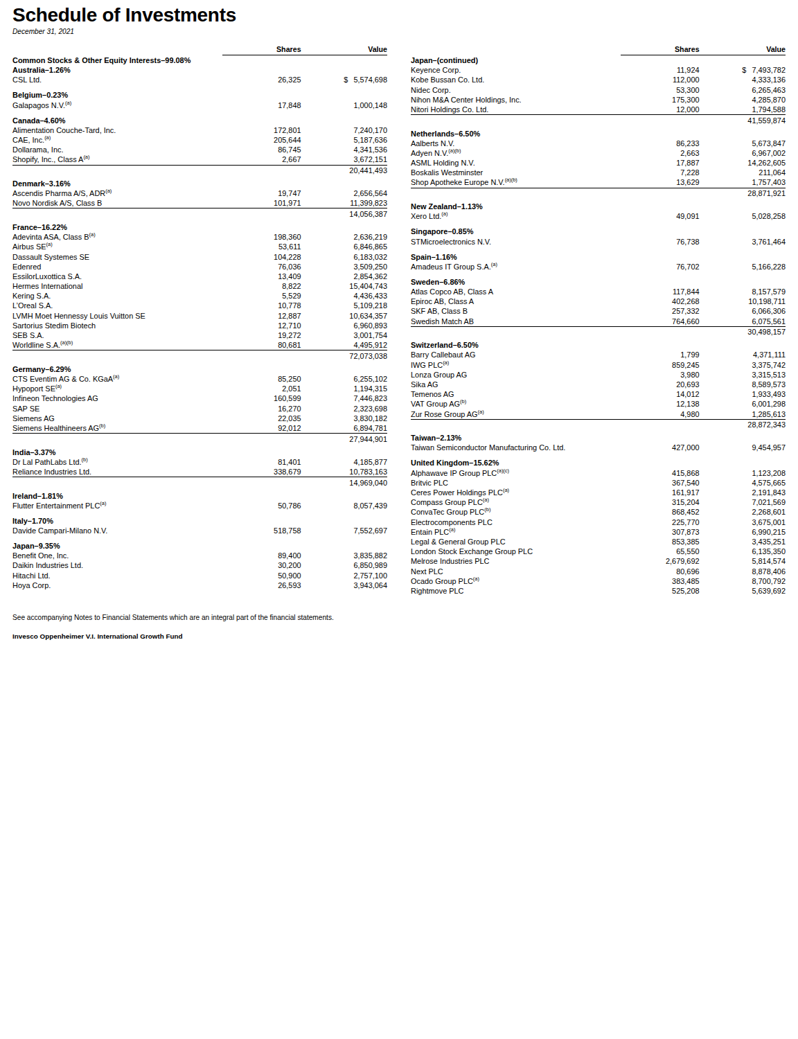Schedule of Investments
December 31, 2021
| | Shares | Value |
| --- | --- | --- |
| Common Stocks & Other Equity Interests–99.08% |
| Australia–1.26% |
| CSL Ltd. | 26,325 | $ 5,574,698 |
| Belgium–0.23% |
| Galapagos N.V. (a) | 17,848 | 1,000,148 |
| Canada–4.60% |
| Alimentation Couche-Tard, Inc. | 172,801 | 7,240,170 |
| CAE, Inc. (a) | 205,644 | 5,187,636 |
| Dollarama, Inc. | 86,745 | 4,341,536 |
| Shopify, Inc., Class A (a) | 2,667 | 3,672,151 |
| | | 20,441,493 |
| Denmark–3.16% |
| Ascendis Pharma A/S, ADR (a) | 19,747 | 2,656,564 |
| Novo Nordisk A/S, Class B | 101,971 | 11,399,823 |
| | | 14,056,387 |
| France–16.22% |
| Adevinta ASA, Class B (a) | 198,360 | 2,636,219 |
| Airbus SE (a) | 53,611 | 6,846,865 |
| Dassault Systemes SE | 104,228 | 6,183,032 |
| Edenred | 76,036 | 3,509,250 |
| EssilorLuxottica S.A. | 13,409 | 2,854,362 |
| Hermes International | 8,822 | 15,404,743 |
| Kering S.A. | 5,529 | 4,436,433 |
| L’Oreal S.A. | 10,778 | 5,109,218 |
| LVMH Moet Hennessy Louis Vuitton SE | 12,887 | 10,634,357 |
| Sartorius Stedim Biotech | 12,710 | 6,960,893 |
| SEB S.A. | 19,272 | 3,001,754 |
| Worldline S.A. (a)(b) | 80,681 | 4,495,912 |
| | | 72,073,038 |
| Germany–6.29% |
| CTS Eventim AG & Co. KGaA (a) | 85,250 | 6,255,102 |
| Hypoport SE (a) | 2,051 | 1,194,315 |
| Infineon Technologies AG | 160,599 | 7,446,823 |
| SAP SE | 16,270 | 2,323,698 |
| Siemens AG | 22,035 | 3,830,182 |
| Siemens Healthineers AG (b) | 92,012 | 6,894,781 |
| | | 27,944,901 |
| India–3.37% |
| Dr Lal PathLabs Ltd. (b) | 81,401 | 4,185,877 |
| Reliance Industries Ltd. | 338,679 | 10,783,163 |
| | | 14,969,040 |
| Ireland–1.81% |
| Flutter Entertainment PLC (a) | 50,786 | 8,057,439 |
| Italy–1.70% |
| Davide Campari-Milano N.V. | 518,758 | 7,552,697 |
| Japan–9.35% |
| Benefit One, Inc. | 89,400 | 3,835,882 |
| Daikin Industries Ltd. | 30,200 | 6,850,989 |
| Hitachi Ltd. | 50,900 | 2,757,100 |
| Hoya Corp. | 26,593 | 3,943,064 |
| | Shares | Value |
| --- | --- | --- |
| Japan–(continued) |
| Keyence Corp. | 11,924 | $ 7,493,782 |
| Kobe Bussan Co. Ltd. | 112,000 | 4,333,136 |
| Nidec Corp. | 53,300 | 6,265,463 |
| Nihon M&A Center Holdings, Inc. | 175,300 | 4,285,870 |
| Nitori Holdings Co. Ltd. | 12,000 | 1,794,588 |
| | | 41,559,874 |
| Netherlands–6.50% |
| Aalberts N.V. | 86,233 | 5,673,847 |
| Adyen N.V. (a)(b) | 2,663 | 6,967,002 |
| ASML Holding N.V. | 17,887 | 14,262,605 |
| Boskalis Westminster | 7,228 | 211,064 |
| Shop Apotheke Europe N.V. (a)(b) | 13,629 | 1,757,403 |
| | | 28,871,921 |
| New Zealand–1.13% |
| Xero Ltd. (a) | 49,091 | 5,028,258 |
| Singapore–0.85% |
| STMicroelectronics N.V. | 76,738 | 3,761,464 |
| Spain–1.16% |
| Amadeus IT Group S.A. (a) | 76,702 | 5,166,228 |
| Sweden–6.86% |
| Atlas Copco AB, Class A | 117,844 | 8,157,579 |
| Epiroc AB, Class A | 402,268 | 10,198,711 |
| SKF AB, Class B | 257,332 | 6,066,306 |
| Swedish Match AB | 764,660 | 6,075,561 |
| | | 30,498,157 |
| Switzerland–6.50% |
| Barry Callebaut AG | 1,799 | 4,371,111 |
| IWG PLC (a) | 859,245 | 3,375,742 |
| Lonza Group AG | 3,980 | 3,315,513 |
| Sika AG | 20,693 | 8,589,573 |
| Temenos AG | 14,012 | 1,933,493 |
| VAT Group AG (b) | 12,138 | 6,001,298 |
| Zur Rose Group AG (a) | 4,980 | 1,285,613 |
| | | 28,872,343 |
| Taiwan–2.13% |
| Taiwan Semiconductor Manufacturing Co. Ltd. | 427,000 | 9,454,957 |
| United Kingdom–15.62% |
| Alphawave IP Group PLC (a)(c) | 415,868 | 1,123,208 |
| Britvic PLC | 367,540 | 4,575,665 |
| Ceres Power Holdings PLC (a) | 161,917 | 2,191,843 |
| Compass Group PLC (a) | 315,204 | 7,021,569 |
| ConvaTec Group PLC (b) | 868,452 | 2,268,601 |
| Electrocomponents PLC | 225,770 | 3,675,001 |
| Entain PLC (a) | 307,873 | 6,990,215 |
| Legal & General Group PLC | 853,385 | 3,435,251 |
| London Stock Exchange Group PLC | 65,550 | 6,135,350 |
| Melrose Industries PLC | 2,679,692 | 5,814,574 |
| Next PLC | 80,696 | 8,878,406 |
| Ocado Group PLC (a) | 383,485 | 8,700,792 |
| Rightmove PLC | 525,208 | 5,639,692 |
See accompanying Notes to Financial Statements which are an integral part of the financial statements.
Invesco Oppenheimer V.I. International Growth Fund